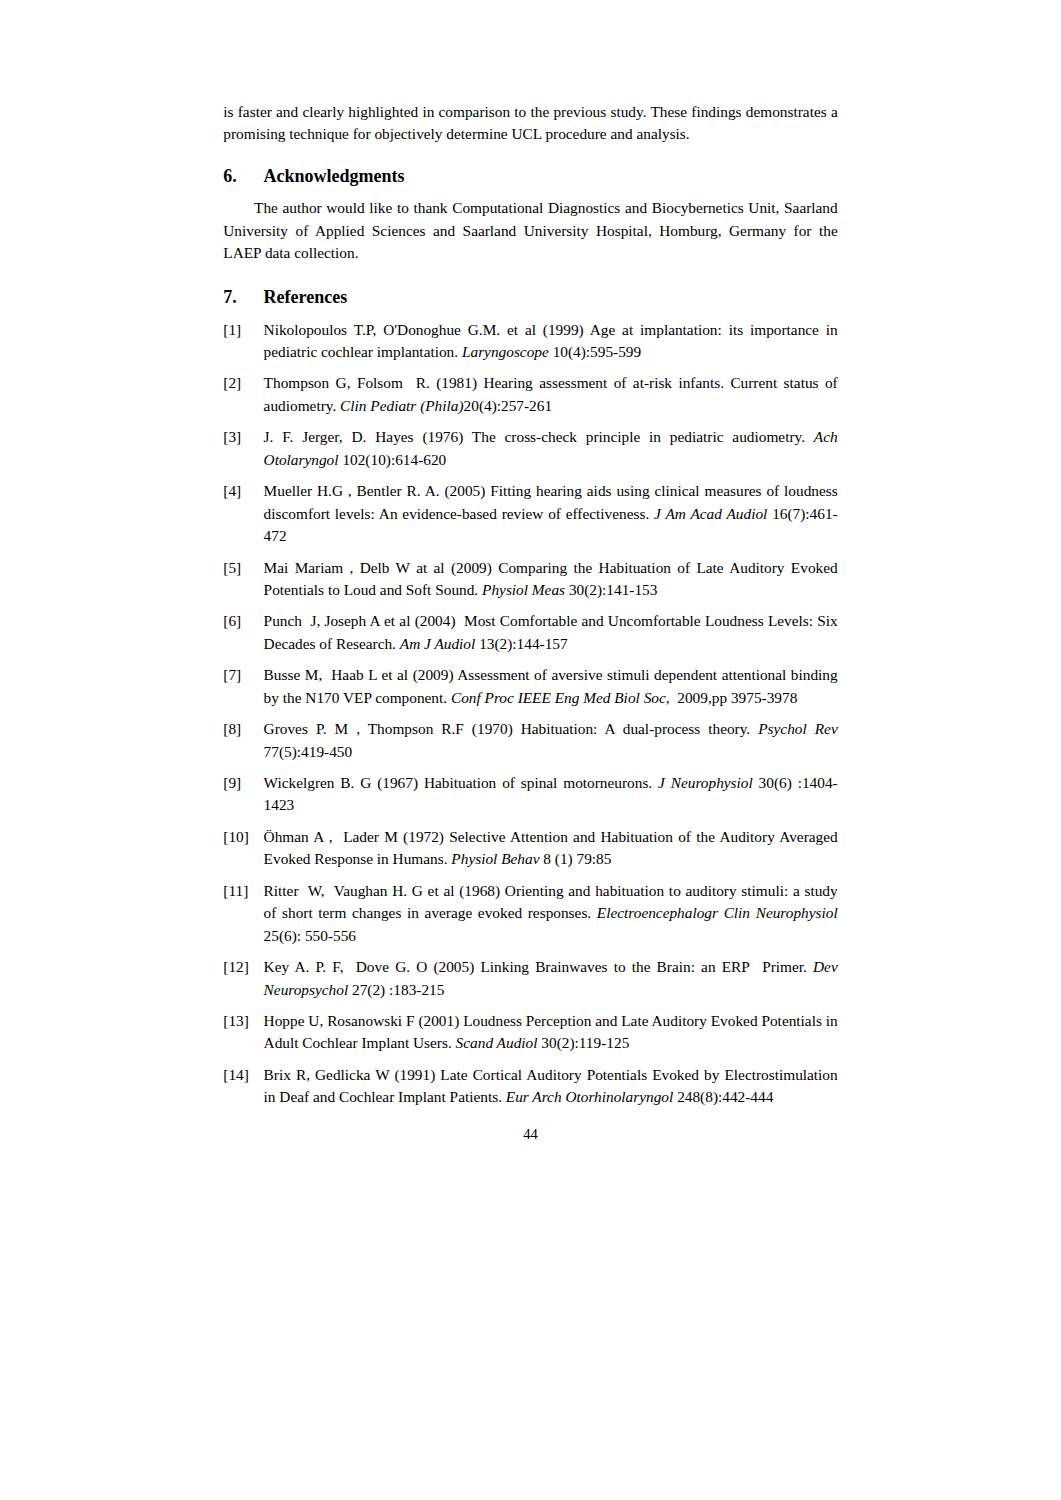is faster and clearly highlighted in comparison to the previous study. These findings demonstrates a promising technique for objectively determine UCL procedure and analysis.
6. Acknowledgments
The author would like to thank Computational Diagnostics and Biocybernetics Unit, Saarland University of Applied Sciences and Saarland University Hospital, Homburg, Germany for the LAEP data collection.
7. References
[1] Nikolopoulos T.P, O'Donoghue G.M. et al (1999) Age at implantation: its importance in pediatric cochlear implantation. Laryngoscope 10(4):595-599
[2] Thompson G, Folsom R. (1981) Hearing assessment of at-risk infants. Current status of audiometry. Clin Pediatr (Phila) 20(4):257-261
[3] J. F. Jerger, D. Hayes (1976) The cross-check principle in pediatric audiometry. Ach Otolaryngol 102(10):614-620
[4] Mueller H.G , Bentler R. A. (2005) Fitting hearing aids using clinical measures of loudness discomfort levels: An evidence-based review of effectiveness. J Am Acad Audiol 16(7):461-472
[5] Mai Mariam , Delb W at al (2009) Comparing the Habituation of Late Auditory Evoked Potentials to Loud and Soft Sound. Physiol Meas 30(2):141-153
[6] Punch J, Joseph A et al (2004) Most Comfortable and Uncomfortable Loudness Levels: Six Decades of Research. Am J Audiol 13(2):144-157
[7] Busse M, Haab L et al (2009) Assessment of aversive stimuli dependent attentional binding by the N170 VEP component. Conf Proc IEEE Eng Med Biol Soc, 2009,pp 3975-3978
[8] Groves P. M , Thompson R.F (1970) Habituation: A dual-process theory. Psychol Rev 77(5):419-450
[9] Wickelgren B. G (1967) Habituation of spinal motorneurons. J Neurophysiol 30(6) :1404-1423
[10] Öhman A , Lader M (1972) Selective Attention and Habituation of the Auditory Averaged Evoked Response in Humans. Physiol Behav 8 (1) 79:85
[11] Ritter W, Vaughan H. G et al (1968) Orienting and habituation to auditory stimuli: a study of short term changes in average evoked responses. Electroencephalogr Clin Neurophysiol 25(6): 550-556
[12] Key A. P. F, Dove G. O (2005) Linking Brainwaves to the Brain: an ERP Primer. Dev Neuropsychol 27(2) :183-215
[13] Hoppe U, Rosanowski F (2001) Loudness Perception and Late Auditory Evoked Potentials in Adult Cochlear Implant Users. Scand Audiol 30(2):119-125
[14] Brix R, Gedlicka W (1991) Late Cortical Auditory Potentials Evoked by Electrostimulation in Deaf and Cochlear Implant Patients. Eur Arch Otorhinolaryngol 248(8):442-444
44